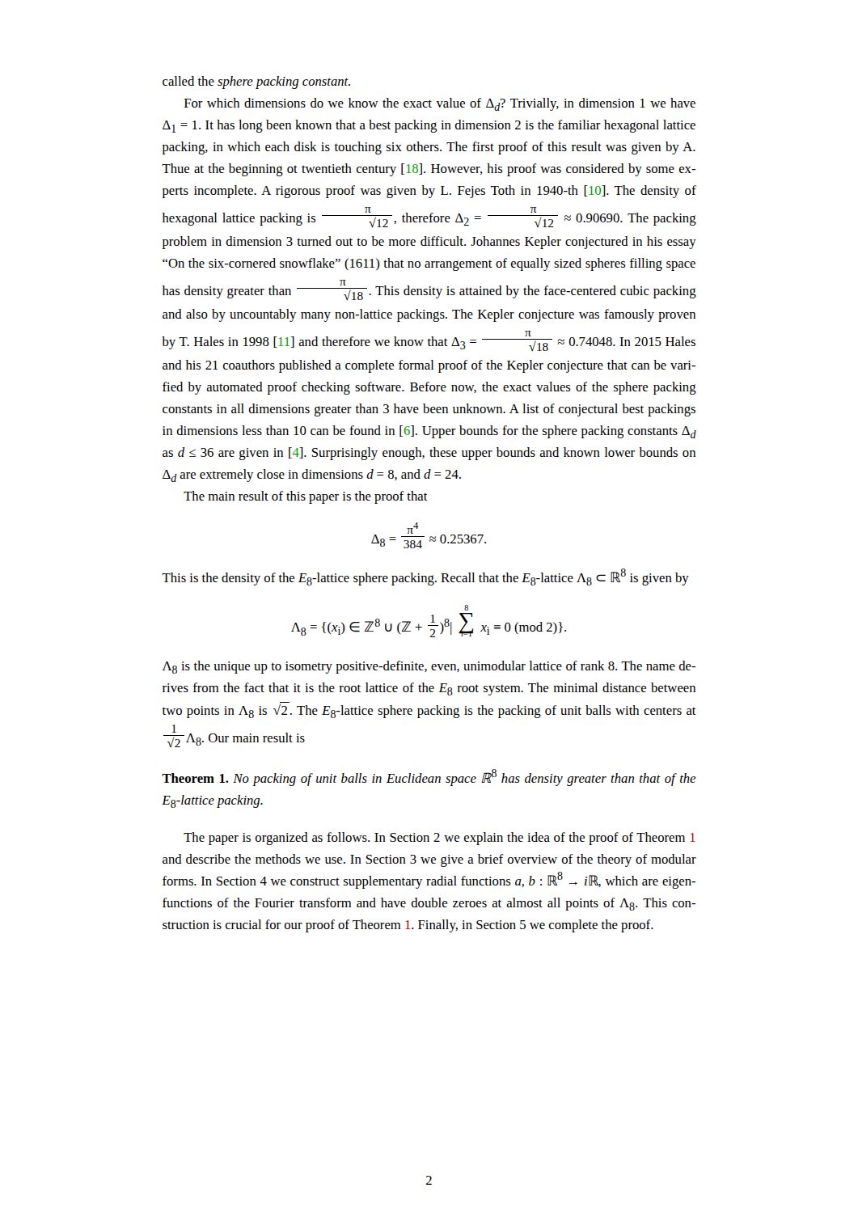called the sphere packing constant.
For which dimensions do we know the exact value of Δd? Trivially, in dimension 1 we have Δ1 = 1. It has long been known that a best packing in dimension 2 is the familiar hexagonal lattice packing, in which each disk is touching six others. The first proof of this result was given by A. Thue at the beginning ot twentieth century [18]. However, his proof was considered by some experts incomplete. A rigorous proof was given by L. Fejes Toth in 1940-th [10]. The density of hexagonal lattice packing is π√12, therefore Δ2 = π√12 ≈ 0.90690. The packing problem in dimension 3 turned out to be more difficult. Johannes Kepler conjectured in his essay “On the six-cornered snowflake” (1611) that no arrangement of equally sized spheres filling space has density greater than π√18. This density is attained by the face-centered cubic packing and also by uncountably many non-lattice packings. The Kepler conjecture was famously proven by T. Hales in 1998 [11] and therefore we know that Δ3 = π√18 ≈ 0.74048. In 2015 Hales and his 21 coauthors published a complete formal proof of the Kepler conjecture that can be varified by automated proof checking software. Before now, the exact values of the sphere packing constants in all dimensions greater than 3 have been unknown. A list of conjectural best packings in dimensions less than 10 can be found in [6]. Upper bounds for the sphere packing constants Δd as d ≤ 36 are given in [4]. Surprisingly enough, these upper bounds and known lower bounds on Δd are extremely close in dimensions d = 8, and d = 24.
The main result of this paper is the proof that
Δ8 = π4384 ≈ 0.25367.
This is the density of the E8-lattice sphere packing. Recall that the E8-lattice Λ8 ⊂ ℝ8 is given by
Λ8 = {(xi) ∈ ℤ8 ∪ (ℤ + 12)8| 8∑i=1 xi ≡ 0 (mod 2)}.
Λ8 is the unique up to isometry positive-definite, even, unimodular lattice of rank 8. The name derives from the fact that it is the root lattice of the E8 root system. The minimal distance between two points in Λ8 is √2. The E8-lattice sphere packing is the packing of unit balls with centers at 1√2 Λ8. Our main result is
Theorem 1. No packing of unit balls in Euclidean space ℝ8 has density greater than that of the E8-lattice packing.
The paper is organized as follows. In Section 2 we explain the idea of the proof of Theorem 1 and describe the methods we use. In Section 3 we give a brief overview of the theory of modular forms. In Section 4 we construct supplementary radial functions a, b : ℝ8 → i ℝ, which are eigenfunctions of the Fourier transform and have double zeroes at almost all points of Λ8. This construction is crucial for our proof of Theorem 1. Finally, in Section 5 we complete the proof.
2